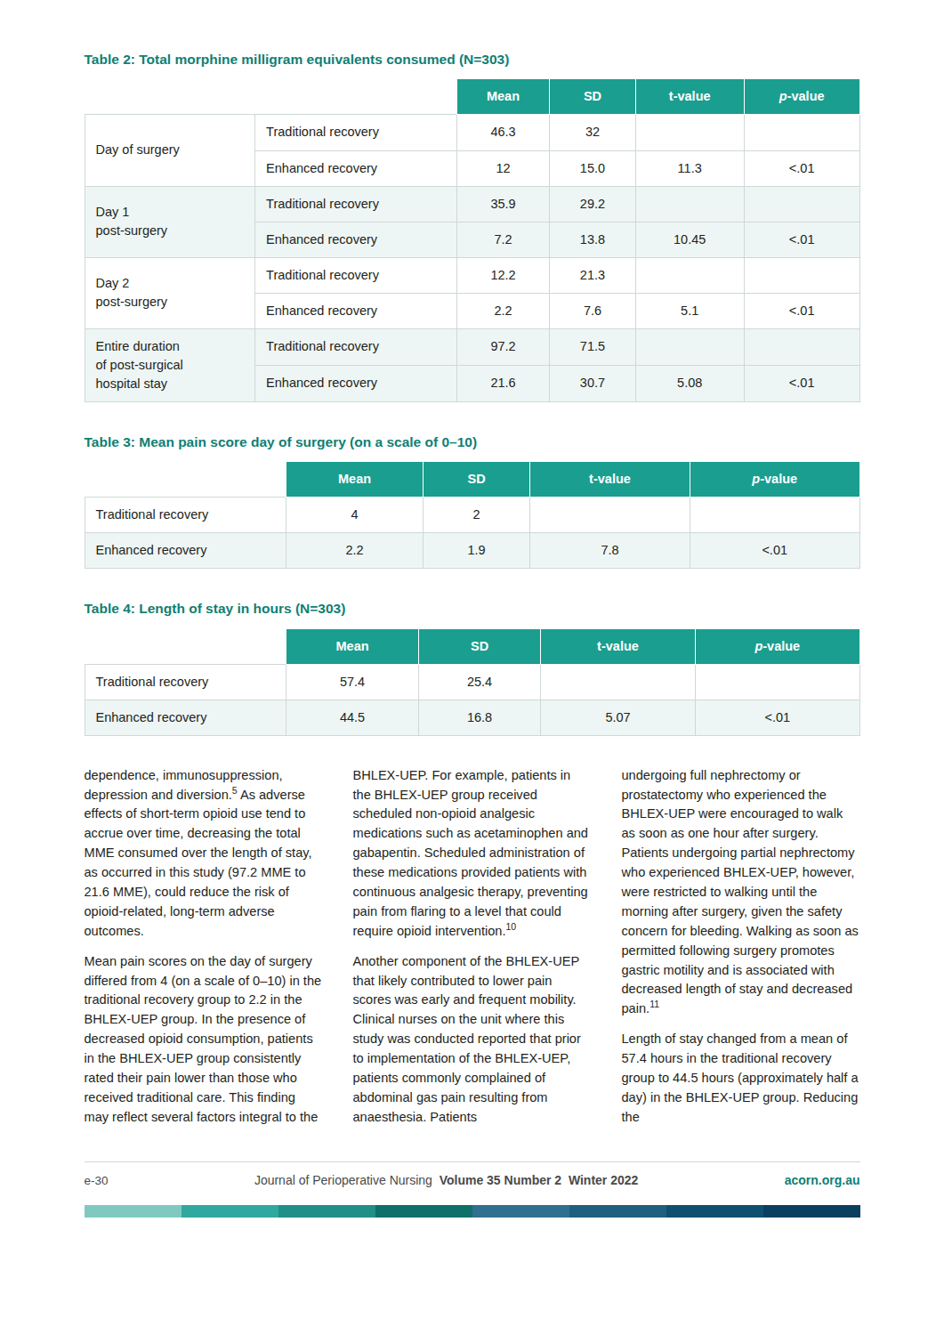Table 2: Total morphine milligram equivalents consumed (N=303)
| | | Mean | SD | t-value | p -value |
| --- | --- | --- | --- | --- | --- |
| Day of surgery | Traditional recovery | 46.3 | 32 | | |
| Enhanced recovery | 12 | 15.0 | 11.3 | <.01 |
| Day 1 post-surgery | Traditional recovery | 35.9 | 29.2 | | |
| Enhanced recovery | 7.2 | 13.8 | 10.45 | <.01 |
| Day 2 post-surgery | Traditional recovery | 12.2 | 21.3 | | |
| Enhanced recovery | 2.2 | 7.6 | 5.1 | <.01 |
| Entire duration of post-surgical hospital stay | Traditional recovery | 97.2 | 71.5 | | |
| Enhanced recovery | 21.6 | 30.7 | 5.08 | <.01 |
Table 3: Mean pain score day of surgery (on a scale of 0–10)
| | Mean | SD | t-value | p -value |
| --- | --- | --- | --- | --- |
| Traditional recovery | 4 | 2 | | |
| Enhanced recovery | 2.2 | 1.9 | 7.8 | <.01 |
Table 4: Length of stay in hours (N=303)
| | Mean | SD | t-value | p -value |
| --- | --- | --- | --- | --- |
| Traditional recovery | 57.4 | 25.4 | | |
| Enhanced recovery | 44.5 | 16.8 | 5.07 | <.01 |
dependence, immunosuppression, depression and diversion.5 As adverse effects of short-term opioid use tend to accrue over time, decreasing the total MME consumed over the length of stay, as occurred in this study (97.2 MME to 21.6 MME), could reduce the risk of opioid-related, long-term adverse outcomes.
Mean pain scores on the day of surgery differed from 4 (on a scale of 0–10) in the traditional recovery group to 2.2 in the BHLEX-UEP group. In the presence of decreased opioid consumption, patients in the BHLEX-UEP group consistently rated their pain lower than those who received traditional care. This finding may reflect several factors integral to the
BHLEX-UEP. For example, patients in the BHLEX-UEP group received scheduled non-opioid analgesic medications such as acetaminophen and gabapentin. Scheduled administration of these medications provided patients with continuous analgesic therapy, preventing pain from flaring to a level that could require opioid intervention.10
Another component of the BHLEX-UEP that likely contributed to lower pain scores was early and frequent mobility. Clinical nurses on the unit where this study was conducted reported that prior to implementation of the BHLEX-UEP, patients commonly complained of abdominal gas pain resulting from anaesthesia. Patients
undergoing full nephrectomy or prostatectomy who experienced the BHLEX-UEP were encouraged to walk as soon as one hour after surgery. Patients undergoing partial nephrectomy who experienced BHLEX-UEP, however, were restricted to walking until the morning after surgery, given the safety concern for bleeding. Walking as soon as permitted following surgery promotes gastric motility and is associated with decreased length of stay and decreased pain.11
Length of stay changed from a mean of 57.4 hours in the traditional recovery group to 44.5 hours (approximately half a day) in the BHLEX-UEP group. Reducing the
e-30
Journal of Perioperative Nursing Volume 35 Number 2 Winter 2022
acorn.org.au